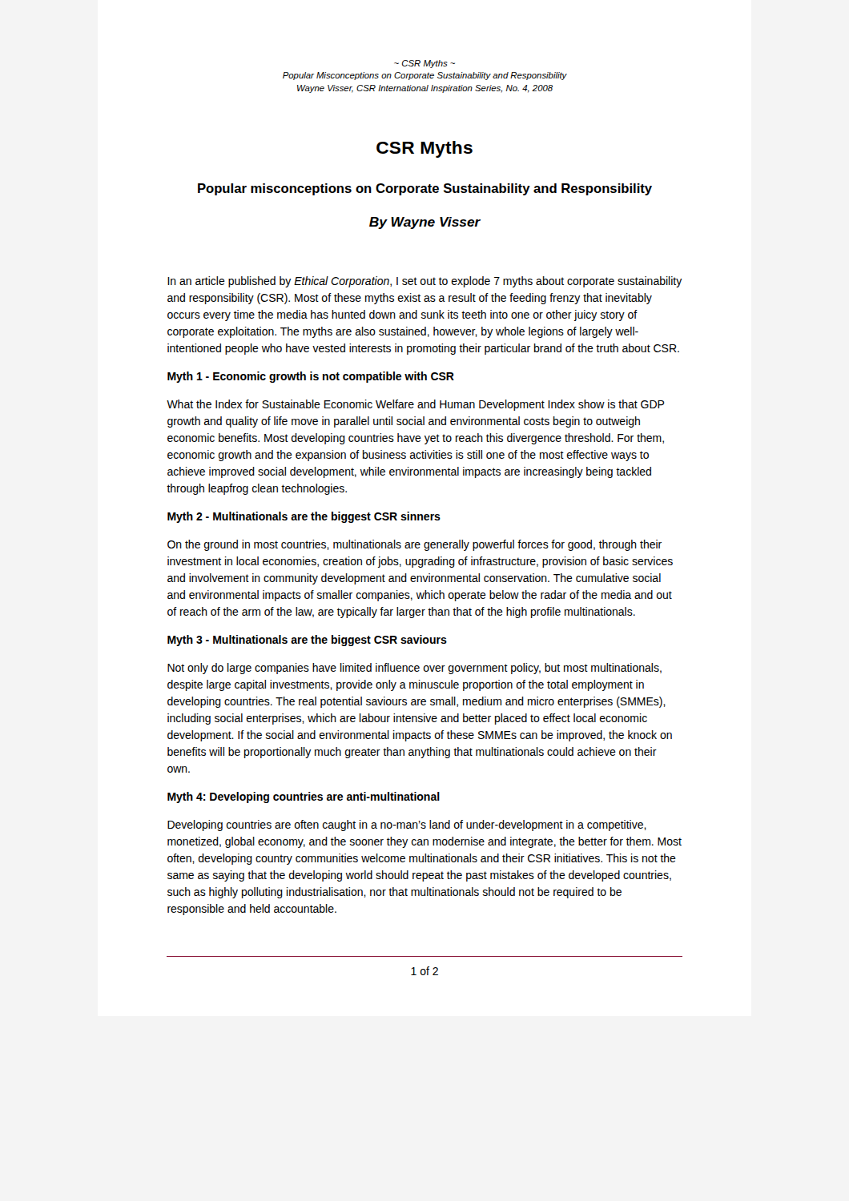~ CSR Myths ~
Popular Misconceptions on Corporate Sustainability and Responsibility
Wayne Visser, CSR International Inspiration Series, No. 4, 2008
CSR Myths
Popular misconceptions on Corporate Sustainability and Responsibility
By Wayne Visser
In an article published by Ethical Corporation, I set out to explode 7 myths about corporate sustainability and responsibility (CSR). Most of these myths exist as a result of the feeding frenzy that inevitably occurs every time the media has hunted down and sunk its teeth into one or other juicy story of corporate exploitation. The myths are also sustained, however, by whole legions of largely well-intentioned people who have vested interests in promoting their particular brand of the truth about CSR.
Myth 1 - Economic growth is not compatible with CSR
What the Index for Sustainable Economic Welfare and Human Development Index show is that GDP growth and quality of life move in parallel until social and environmental costs begin to outweigh economic benefits. Most developing countries have yet to reach this divergence threshold. For them, economic growth and the expansion of business activities is still one of the most effective ways to achieve improved social development, while environmental impacts are increasingly being tackled through leapfrog clean technologies.
Myth 2 - Multinationals are the biggest CSR sinners
On the ground in most countries, multinationals are generally powerful forces for good, through their investment in local economies, creation of jobs, upgrading of infrastructure, provision of basic services and involvement in community development and environmental conservation. The cumulative social and environmental impacts of smaller companies, which operate below the radar of the media and out of reach of the arm of the law, are typically far larger than that of the high profile multinationals.
Myth 3 - Multinationals are the biggest CSR saviours
Not only do large companies have limited influence over government policy, but most multinationals, despite large capital investments, provide only a minuscule proportion of the total employment in developing countries. The real potential saviours are small, medium and micro enterprises (SMMEs), including social enterprises, which are labour intensive and better placed to effect local economic development. If the social and environmental impacts of these SMMEs can be improved, the knock on benefits will be proportionally much greater than anything that multinationals could achieve on their own.
Myth 4: Developing countries are anti-multinational
Developing countries are often caught in a no-man’s land of under-development in a competitive, monetized, global economy, and the sooner they can modernise and integrate, the better for them. Most often, developing country communities welcome multinationals and their CSR initiatives. This is not the same as saying that the developing world should repeat the past mistakes of the developed countries, such as highly polluting industrialisation, nor that multinationals should not be required to be responsible and held accountable.
1 of 2